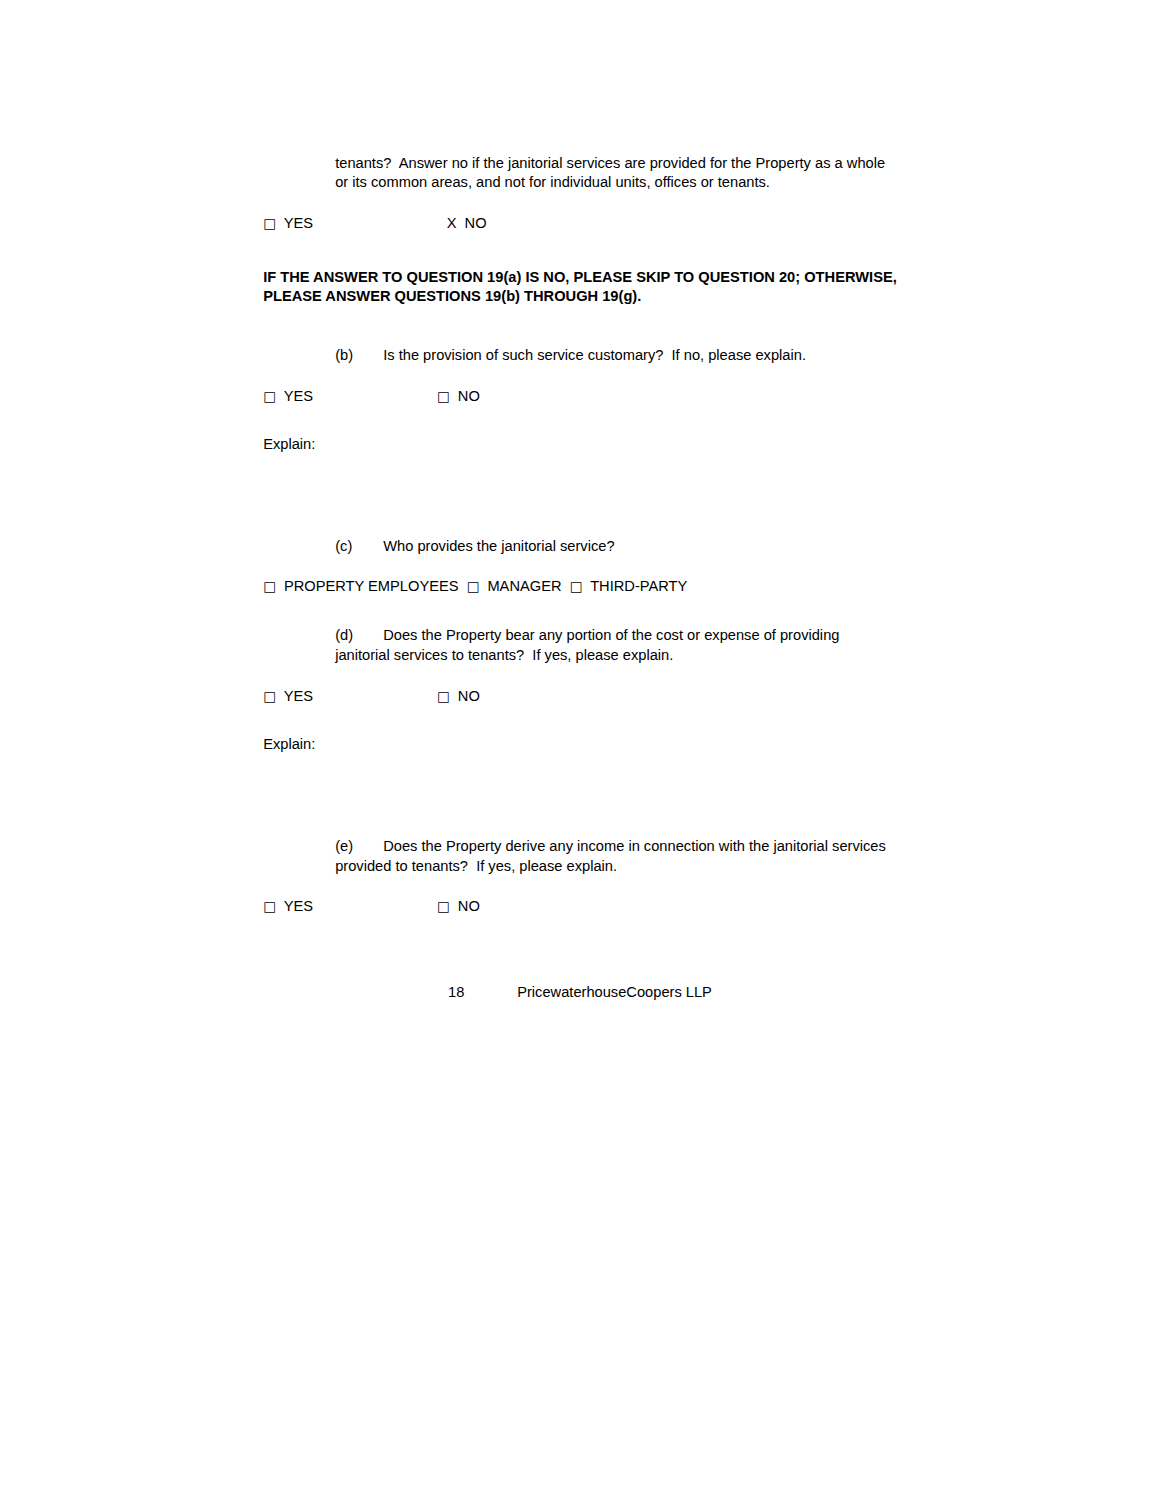tenants? Answer no if the janitorial services are provided for the Property as a whole or its common areas, and not for individual units, offices or tenants.
□ YES X NO
IF THE ANSWER TO QUESTION 19(a) IS NO, PLEASE SKIP TO QUESTION 20; OTHERWISE, PLEASE ANSWER QUESTIONS 19(b) THROUGH 19(g).
(b) Is the provision of such service customary? If no, please explain.
□ YES □ NO
Explain:
(c) Who provides the janitorial service?
□ PROPERTY EMPLOYEES □ MANAGER □ THIRD-PARTY
(d) Does the Property bear any portion of the cost or expense of providing janitorial services to tenants? If yes, please explain.
□ YES □ NO
Explain:
(e) Does the Property derive any income in connection with the janitorial services provided to tenants? If yes, please explain.
□ YES □ NO
18 PricewaterhouseCoopers LLP